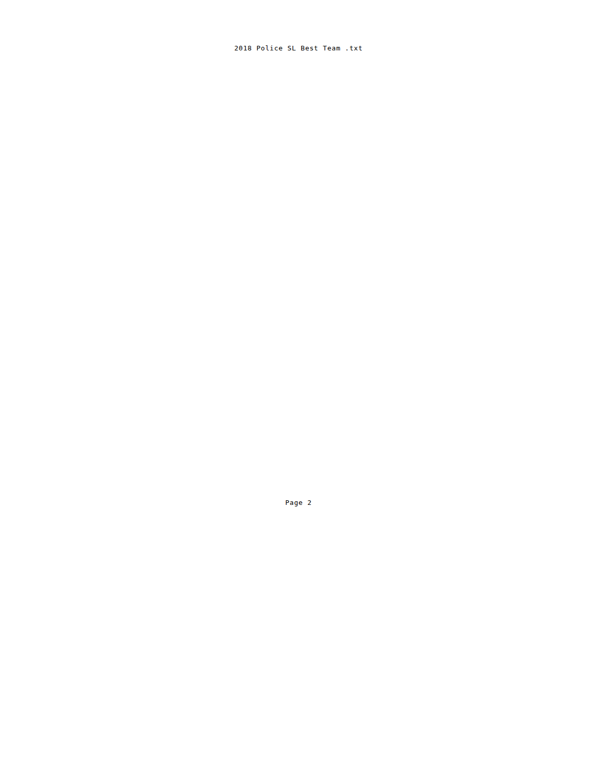2018 Police SL Best Team .txt
Page 2